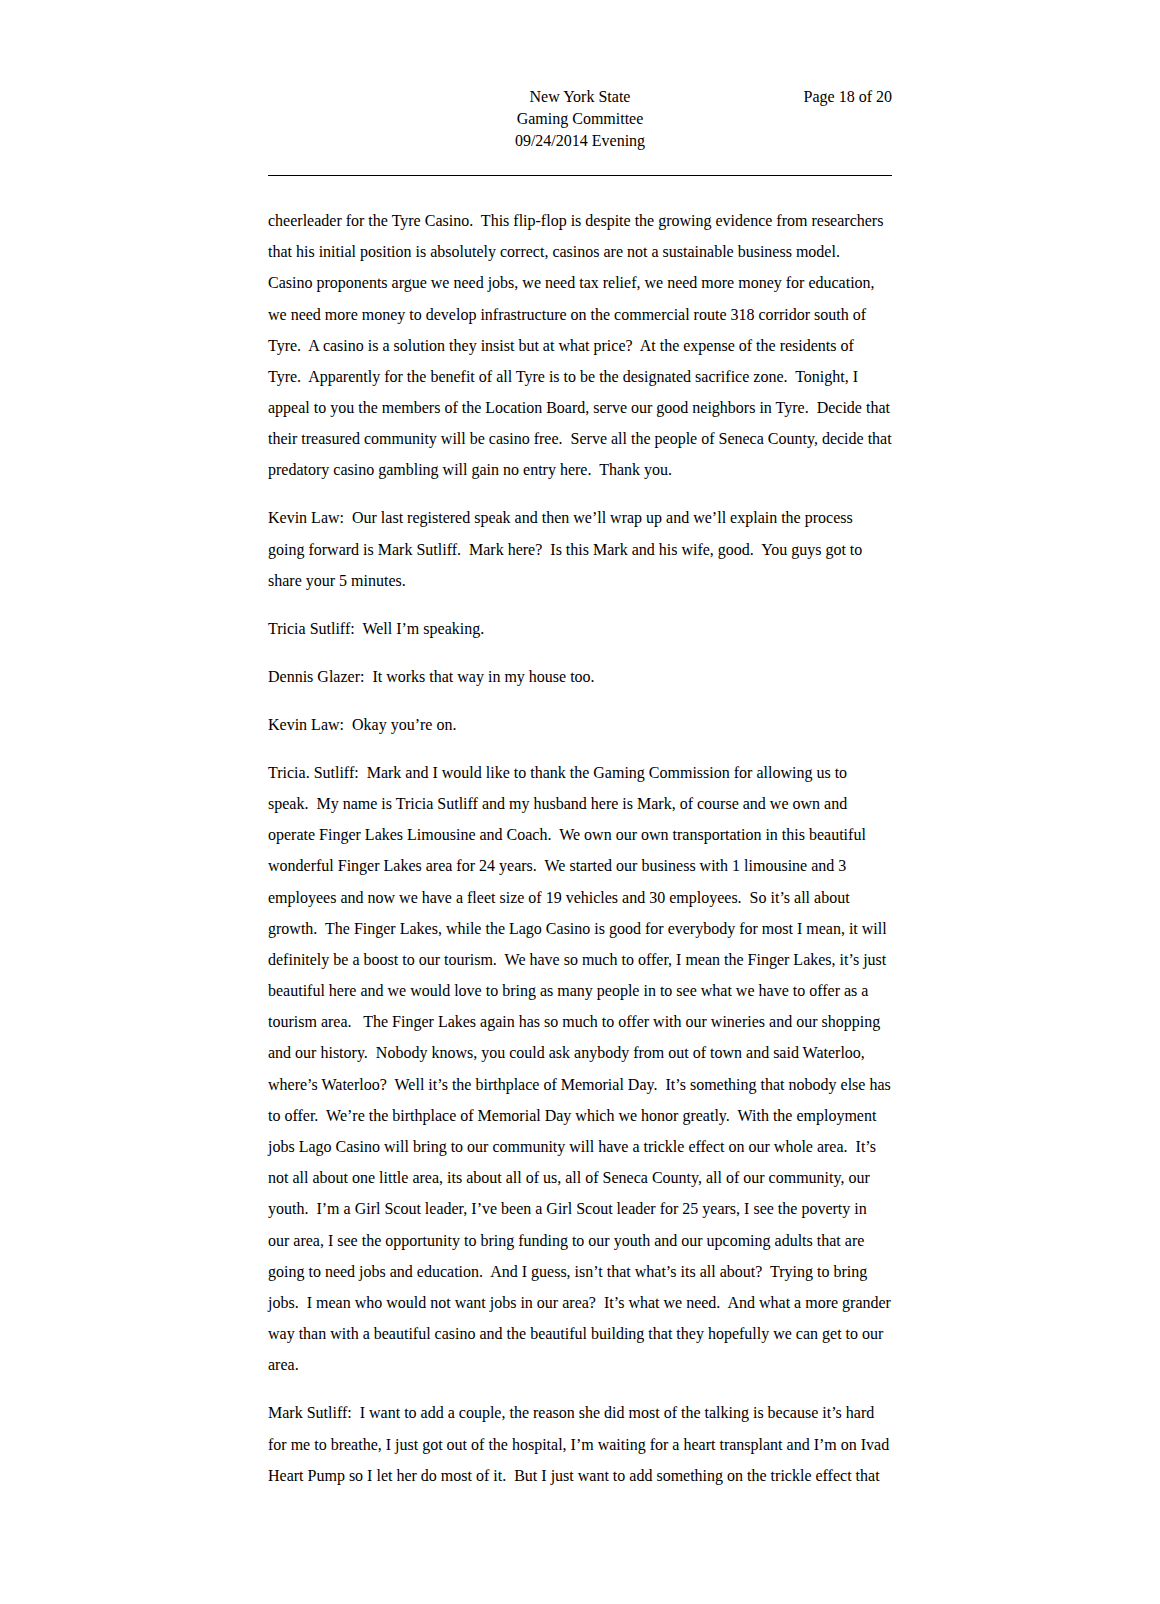New York State
Gaming Committee
09/24/2014 Evening
Page 18 of 20
cheerleader for the Tyre Casino. This flip-flop is despite the growing evidence from researchers that his initial position is absolutely correct, casinos are not a sustainable business model. Casino proponents argue we need jobs, we need tax relief, we need more money for education, we need more money to develop infrastructure on the commercial route 318 corridor south of Tyre. A casino is a solution they insist but at what price? At the expense of the residents of Tyre. Apparently for the benefit of all Tyre is to be the designated sacrifice zone. Tonight, I appeal to you the members of the Location Board, serve our good neighbors in Tyre. Decide that their treasured community will be casino free. Serve all the people of Seneca County, decide that predatory casino gambling will gain no entry here. Thank you.
Kevin Law: Our last registered speak and then we’ll wrap up and we’ll explain the process going forward is Mark Sutliff. Mark here? Is this Mark and his wife, good. You guys got to share your 5 minutes.
Tricia Sutliff: Well I’m speaking.
Dennis Glazer: It works that way in my house too.
Kevin Law: Okay you’re on.
Tricia. Sutliff: Mark and I would like to thank the Gaming Commission for allowing us to speak. My name is Tricia Sutliff and my husband here is Mark, of course and we own and operate Finger Lakes Limousine and Coach. We own our own transportation in this beautiful wonderful Finger Lakes area for 24 years. We started our business with 1 limousine and 3 employees and now we have a fleet size of 19 vehicles and 30 employees. So it’s all about growth. The Finger Lakes, while the Lago Casino is good for everybody for most I mean, it will definitely be a boost to our tourism. We have so much to offer, I mean the Finger Lakes, it’s just beautiful here and we would love to bring as many people in to see what we have to offer as a tourism area. The Finger Lakes again has so much to offer with our wineries and our shopping and our history. Nobody knows, you could ask anybody from out of town and said Waterloo, where’s Waterloo? Well it’s the birthplace of Memorial Day. It’s something that nobody else has to offer. We’re the birthplace of Memorial Day which we honor greatly. With the employment jobs Lago Casino will bring to our community will have a trickle effect on our whole area. It’s not all about one little area, its about all of us, all of Seneca County, all of our community, our youth. I’m a Girl Scout leader, I’ve been a Girl Scout leader for 25 years, I see the poverty in our area, I see the opportunity to bring funding to our youth and our upcoming adults that are going to need jobs and education. And I guess, isn’t that what’s its all about? Trying to bring jobs. I mean who would not want jobs in our area? It’s what we need. And what a more grander way than with a beautiful casino and the beautiful building that they hopefully we can get to our area.
Mark Sutliff: I want to add a couple, the reason she did most of the talking is because it’s hard for me to breathe, I just got out of the hospital, I’m waiting for a heart transplant and I’m on Ivad Heart Pump so I let her do most of it. But I just want to add something on the trickle effect that